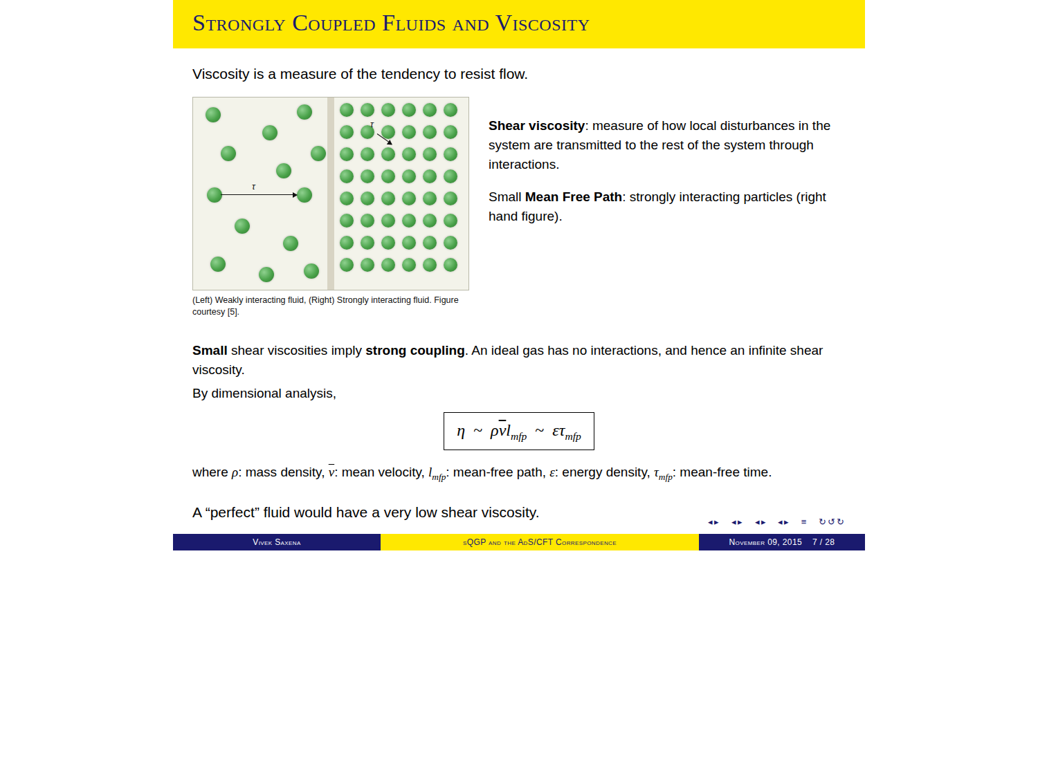Strongly Coupled Fluids and Viscosity
Viscosity is a measure of the tendency to resist flow.
τ
τ
(Left) Weakly interacting fluid, (Right) Strongly interacting fluid. Figure courtesy [5].
Shear viscosity: measure of how local disturbances in the system are transmitted to the rest of the system through interactions.
Small Mean Free Path: strongly interacting particles (right hand figure).
Small shear viscosities imply strong coupling. An ideal gas has no interactions, and hence an infinite shear viscosity.
By dimensional analysis,
η ~ ρvlmfp ~ ετmfp
where ρ: mass density, v: mean velocity, lmfp: mean-free path, ε: energy density, τmfp: mean-free time.
A “perfect” fluid would have a very low shear viscosity.
◂▸ ◂▸ ◂▸ ◂▸ ≡ ↻↺↻
Vivek Saxena
sQGP and the AdS/CFT Correspondence
November 09, 2015 7 / 28